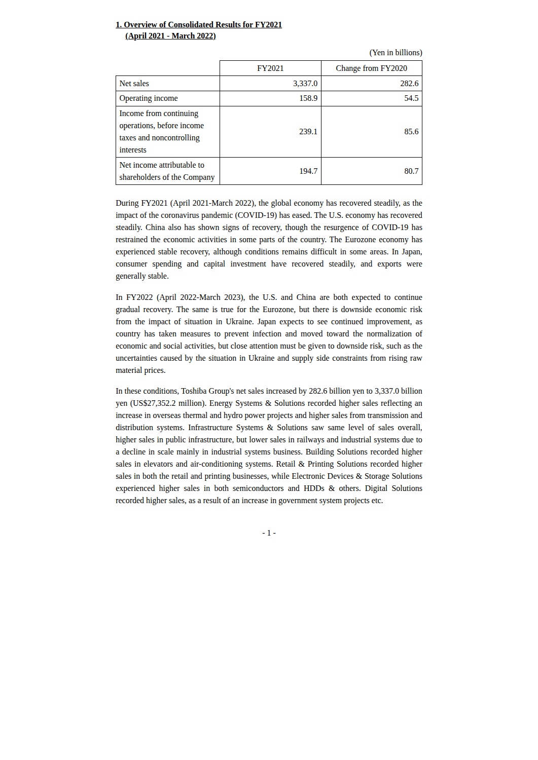1. Overview of Consolidated Results for FY2021 (April 2021 - March 2022)
(Yen in billions)
| | FY2021 | Change from FY2020 |
| Net sales | 3,337.0 | 282.6 |
| Operating income | 158.9 | 54.5 |
| Income from continuing operations, before income taxes and noncontrolling interests | 239.1 | 85.6 |
| Net income attributable to shareholders of the Company | 194.7 | 80.7 |
During FY2021 (April 2021-March 2022), the global economy has recovered steadily, as the impact of the coronavirus pandemic (COVID-19) has eased. The U.S. economy has recovered steadily. China also has shown signs of recovery, though the resurgence of COVID-19 has restrained the economic activities in some parts of the country. The Eurozone economy has experienced stable recovery, although conditions remains difficult in some areas. In Japan, consumer spending and capital investment have recovered steadily, and exports were generally stable.
In FY2022 (April 2022-March 2023), the U.S. and China are both expected to continue gradual recovery. The same is true for the Eurozone, but there is downside economic risk from the impact of situation in Ukraine. Japan expects to see continued improvement, as country has taken measures to prevent infection and moved toward the normalization of economic and social activities, but close attention must be given to downside risk, such as the uncertainties caused by the situation in Ukraine and supply side constraints from rising raw material prices.
In these conditions, Toshiba Group's net sales increased by 282.6 billion yen to 3,337.0 billion yen (US$27,352.2 million). Energy Systems & Solutions recorded higher sales reflecting an increase in overseas thermal and hydro power projects and higher sales from transmission and distribution systems. Infrastructure Systems & Solutions saw same level of sales overall, higher sales in public infrastructure, but lower sales in railways and industrial systems due to a decline in scale mainly in industrial systems business. Building Solutions recorded higher sales in elevators and air-conditioning systems. Retail & Printing Solutions recorded higher sales in both the retail and printing businesses, while Electronic Devices & Storage Solutions experienced higher sales in both semiconductors and HDDs & others. Digital Solutions recorded higher sales, as a result of an increase in government system projects etc.
- 1 -